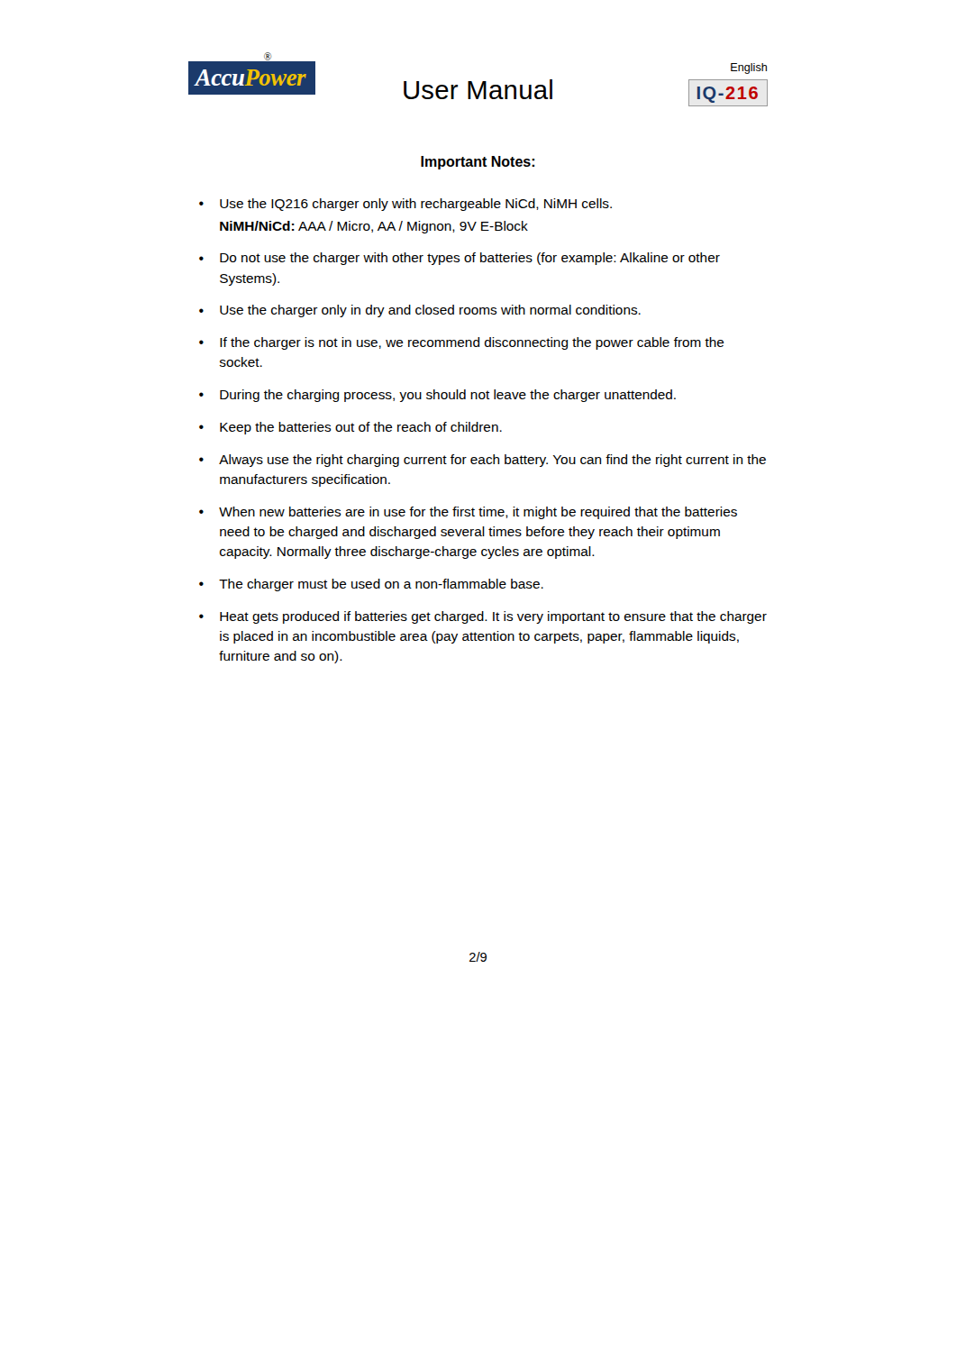®
Accu Power
User Manual
English
IQ-216
Important Notes:
Use the IQ216 charger only with rechargeable NiCd, NiMH cells. NiMH/NiCd: AAA / Micro, AA / Mignon, 9V E-Block
Do not use the charger with other types of batteries (for example: Alkaline or other Systems).
Use the charger only in dry and closed rooms with normal conditions.
If the charger is not in use, we recommend disconnecting the power cable from the socket.
During the charging process, you should not leave the charger unattended.
Keep the batteries out of the reach of children.
Always use the right charging current for each battery. You can find the right current in the manufacturers specification.
When new batteries are in use for the first time, it might be required that the batteries need to be charged and discharged several times before they reach their optimum capacity. Normally three discharge-charge cycles are optimal.
The charger must be used on a non-flammable base.
Heat gets produced if batteries get charged. It is very important to ensure that the charger is placed in an incombustible area (pay attention to carpets, paper, flammable liquids, furniture and so on).
2/9